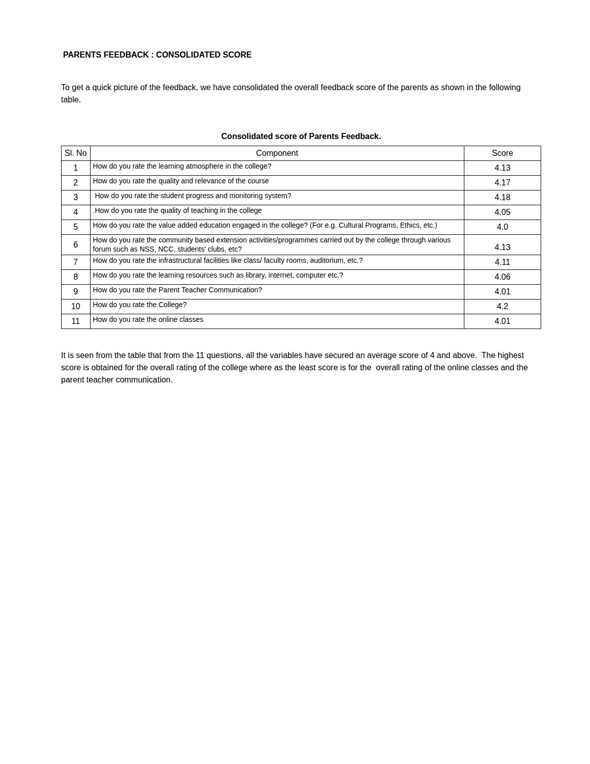PARENTS FEEDBACK : CONSOLIDATED SCORE
To get a quick picture of the feedback, we have consolidated the overall feedback score of the parents as shown in the following table.
Consolidated score of Parents Feedback.
| Sl. No | Component | Score |
| --- | --- | --- |
| 1 | How do you rate the learning atmosphere in the college? | 4.13 |
| 2 | How do you rate the quality and relevance of the course | 4.17 |
| 3 | How do you rate the student progress and monitoring system? | 4.18 |
| 4 | .How do you rate the quality of teaching in the college | 4.05 |
| 5 | How do you rate the value added education engaged in the college? (For e.g. Cultural Programs, Ethics, etc.) | 4.0 |
| 6 | How do you rate the community based extension activities/programmes carried out by the college through various forum such as NSS, NCC, students' clubs, etc? | 4.13 |
| 7 | How do you rate the infrastructural facilities like class/ faculty rooms, auditorium, etc.? | 4.11 |
| 8 | How do you rate the learning resources such as library, internet, computer etc.? | 4.06 |
| 9 | How do you rate the Parent Teacher Communication? | 4.01 |
| 10 | How do you rate the College? | 4.2 |
| 11 | How do you rate the online classes | 4.01 |
It is seen from the table that from the 11 questions, all the variables have secured an average score of 4 and above. The highest score is obtained for the overall rating of the college where as the least score is for the overall rating of the online classes and the parent teacher communication.